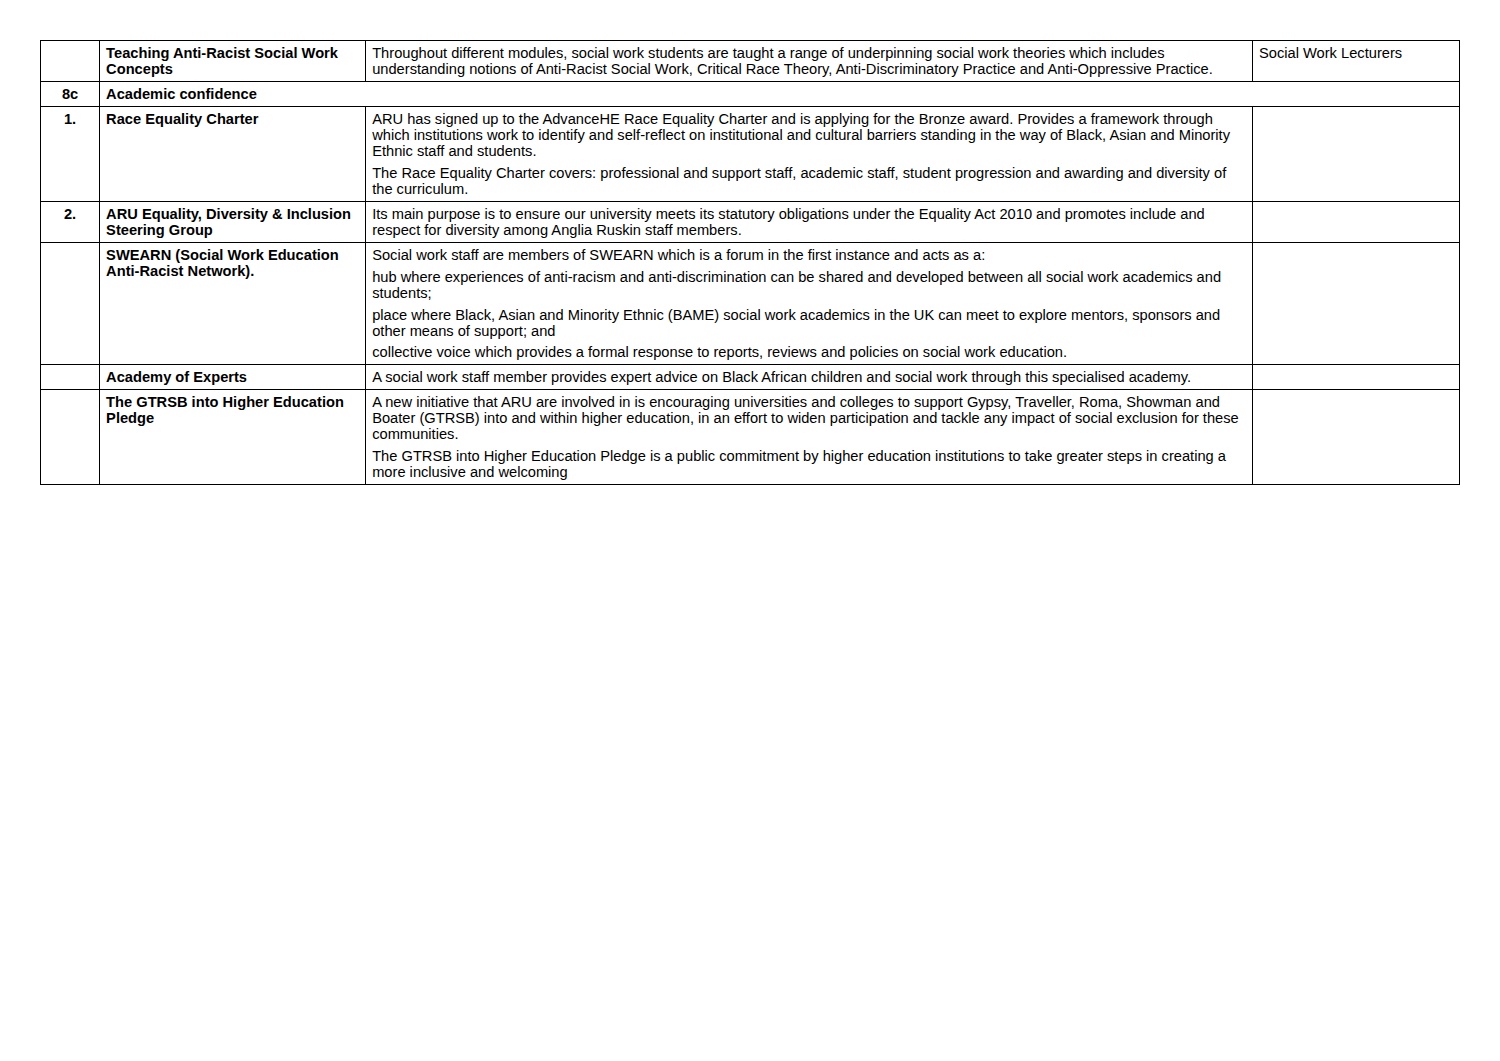| | Teaching Anti-Racist Social Work Concepts | Throughout different modules, social work students are taught a range of underpinning social work theories which includes understanding notions of Anti-Racist Social Work, Critical Race Theory, Anti-Discriminatory Practice and Anti-Oppressive Practice. | Social Work Lecturers |
| 8c | Academic confidence |
| 1. | Race Equality Charter | ARU has signed up to the AdvanceHE Race Equality Charter and is applying for the Bronze award. Provides a framework through which institutions work to identify and self-reflect on institutional and cultural barriers standing in the way of Black, Asian and Minority Ethnic staff and students. The Race Equality Charter covers: professional and support staff, academic staff, student progression and awarding and diversity of the curriculum. | |
| 2. | ARU Equality, Diversity & Inclusion Steering Group | Its main purpose is to ensure our university meets its statutory obligations under the Equality Act 2010 and promotes include and respect for diversity among Anglia Ruskin staff members. | |
| | SWEARN (Social Work Education Anti-Racist Network). | Social work staff are members of SWEARN which is a forum in the first instance and acts as a: hub where experiences of anti-racism and anti-discrimination can be shared and developed between all social work academics and students; place where Black, Asian and Minority Ethnic (BAME) social work academics in the UK can meet to explore mentors, sponsors and other means of support; and collective voice which provides a formal response to reports, reviews and policies on social work education. | |
| | Academy of Experts | A social work staff member provides expert advice on Black African children and social work through this specialised academy. | |
| | The GTRSB into Higher Education Pledge | A new initiative that ARU are involved in is encouraging universities and colleges to support Gypsy, Traveller, Roma, Showman and Boater (GTRSB) into and within higher education, in an effort to widen participation and tackle any impact of social exclusion for these communities. The GTRSB into Higher Education Pledge is a public commitment by higher education institutions to take greater steps in creating a more inclusive and welcoming | |